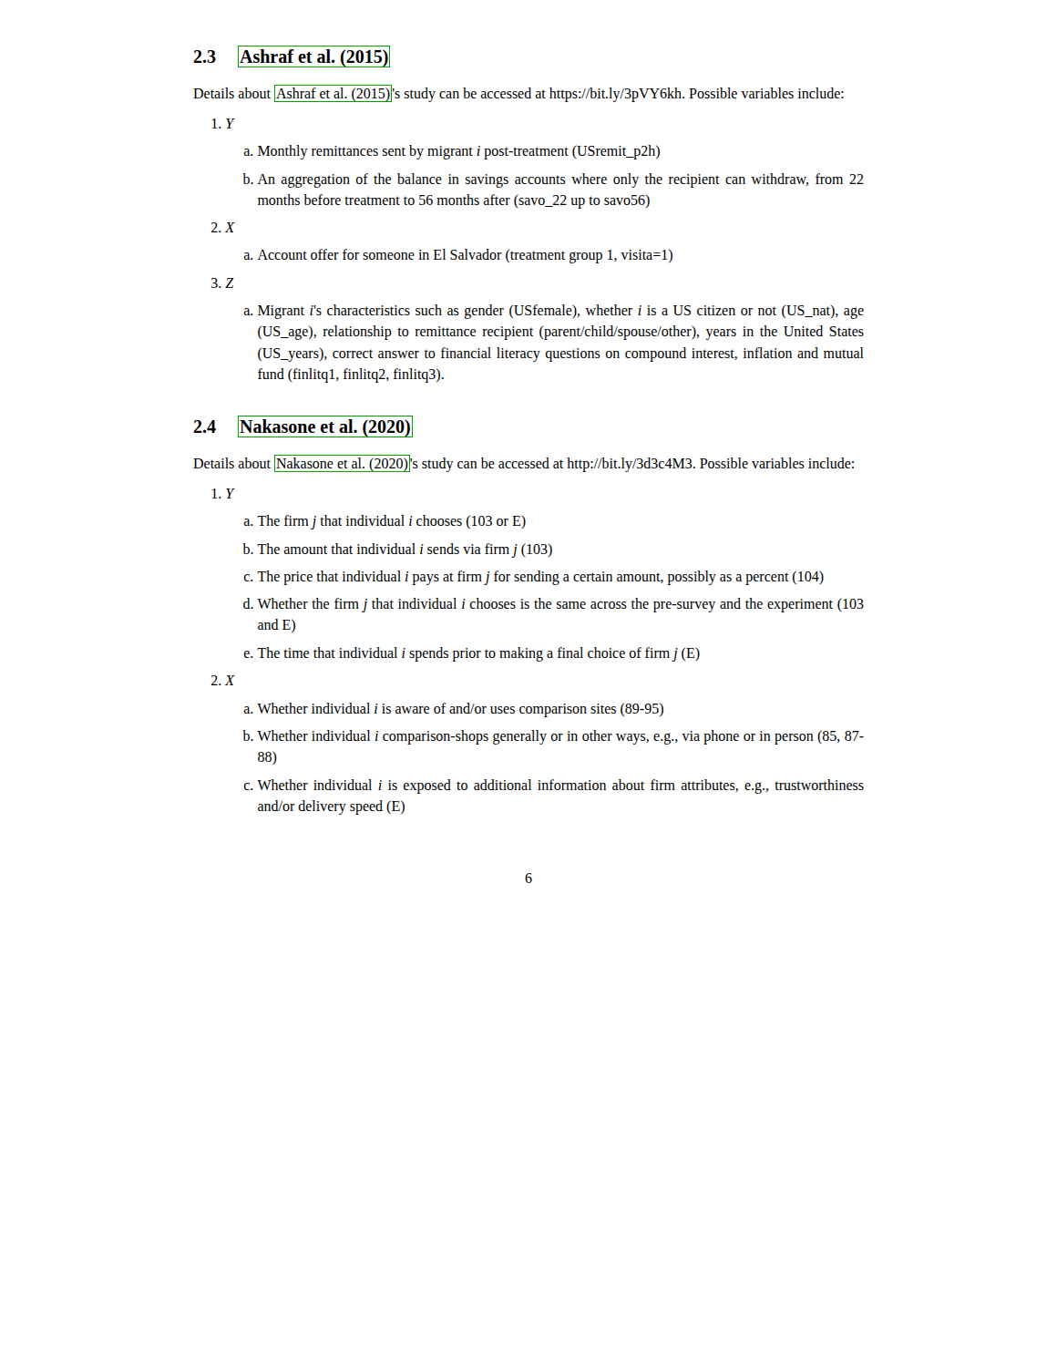2.3 Ashraf et al. (2015)
Details about Ashraf et al. (2015)'s study can be accessed at https://bit.ly/3pVY6kh. Possible variables include:
Y
Monthly remittances sent by migrant i post-treatment (USremit_p2h)
An aggregation of the balance in savings accounts where only the recipient can withdraw, from 22 months before treatment to 56 months after (savo_22 up to savo56)
X
Account offer for someone in El Salvador (treatment group 1, visita=1)
Z
Migrant i's characteristics such as gender (USfemale), whether i is a US citizen or not (US_nat), age (US_age), relationship to remittance recipient (parent/child/spouse/other), years in the United States (US_years), correct answer to financial literacy questions on compound interest, inflation and mutual fund (finlitq1, finlitq2, finlitq3).
2.4 Nakasone et al. (2020)
Details about Nakasone et al. (2020)'s study can be accessed at http://bit.ly/3d3c4M3. Possible variables include:
Y
The firm j that individual i chooses (103 or E)
The amount that individual i sends via firm j (103)
The price that individual i pays at firm j for sending a certain amount, possibly as a percent (104)
Whether the firm j that individual i chooses is the same across the pre-survey and the experiment (103 and E)
The time that individual i spends prior to making a final choice of firm j (E)
X
Whether individual i is aware of and/or uses comparison sites (89-95)
Whether individual i comparison-shops generally or in other ways, e.g., via phone or in person (85, 87-88)
Whether individual i is exposed to additional information about firm attributes, e.g., trustworthiness and/or delivery speed (E)
6